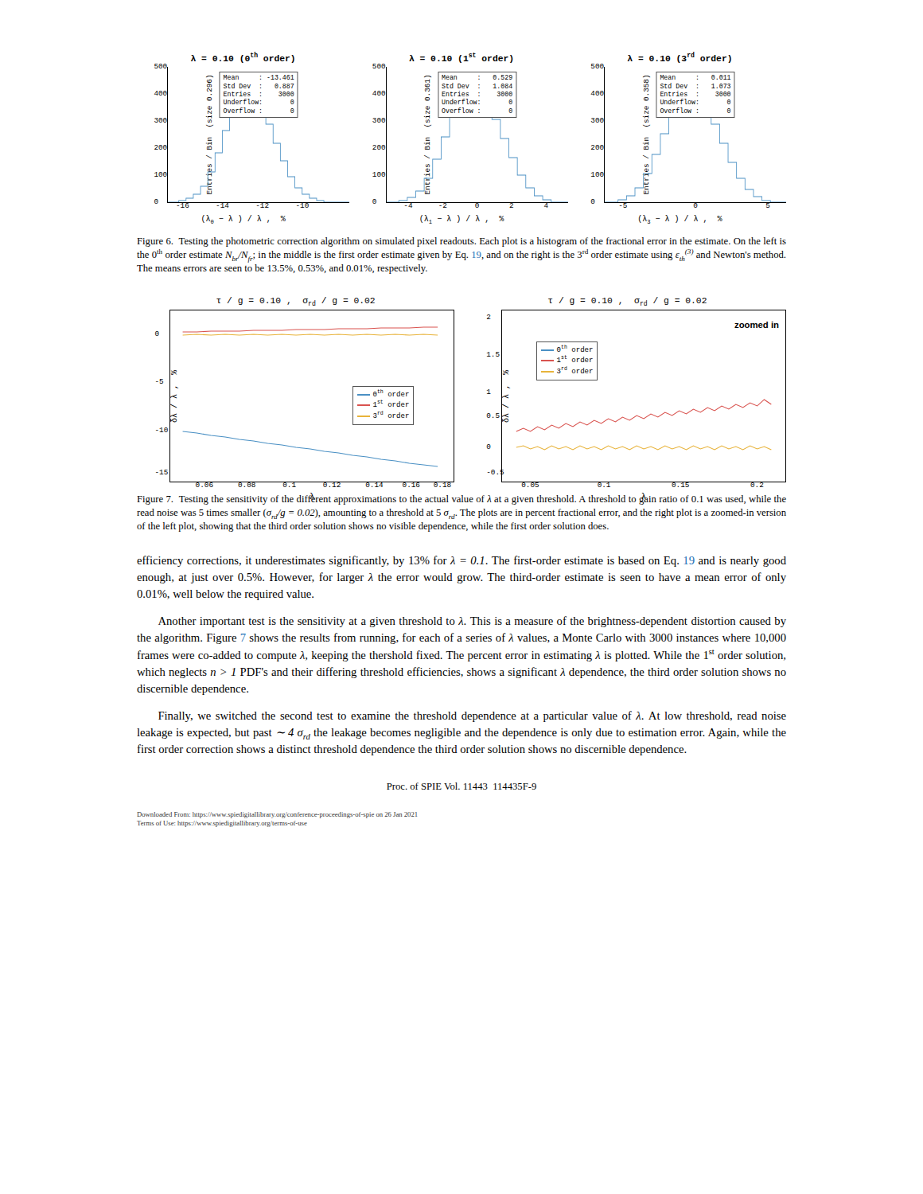λ = 0.10 (0th order)
Entries / Bin (size 0.296)
500
400
300
200
100
0
Mean : -13.461 Std Dev : 0.887 Entries : 3000 Underflow: 0 Overflow : 0
-16
-14
-12
-10
(λ0 − λ ) / λ , %
λ = 0.10 (1st order)
Entries / Bin (size 0.361)
500
400
300
200
100
0
Mean : 0.529 Std Dev : 1.084 Entries : 3000 Underflow: 0 Overflow : 0
-4
-2
0
2
4
(λ1 − λ ) / λ , %
λ = 0.10 (3rd order)
Entries / Bin (size 0.358)
500
400
300
200
100
0
Mean : 0.011 Std Dev : 1.073 Entries : 3000 Underflow: 0 Overflow : 0
-5
0
5
(λ3 − λ ) / λ , %
Figure 6. Testing the photometric correction algorithm on simulated pixel readouts. Each plot is a histogram of the fractional error in the estimate. On the left is the 0th order estimate Nbr/Nfr; in the middle is the first order estimate given by Eq. 19, and on the right is the 3rd order estimate using εth(3) and Newton's method. The means errors are seen to be 13.5%, 0.53%, and 0.01%, respectively.
τ / g = 0.10 , σrd / g = 0.02
δλ / λ , %
0
-5
-10
-15
0th order
1st order
3rd order
0.06
0.08
0.1
0.12
0.14
0.16
0.18
λ
τ / g = 0.10 , σrd / g = 0.02
δλ / λ , %
2
1.5
1
0.5
0
-0.5
zoomed in
0th order
1st order
3rd order
0.05
0.1
0.15
0.2
λ
Figure 7. Testing the sensitivity of the different approximations to the actual value of λ at a given threshold. A threshold to gain ratio of 0.1 was used, while the read noise was 5 times smaller (σrd/g = 0.02), amounting to a threshold at 5 σrd. The plots are in percent fractional error, and the right plot is a zoomed-in version of the left plot, showing that the third order solution shows no visible dependence, while the first order solution does.
efficiency corrections, it underestimates significantly, by 13% for λ = 0.1. The first-order estimate is based on Eq. 19 and is nearly good enough, at just over 0.5%. However, for larger λ the error would grow. The third-order estimate is seen to have a mean error of only 0.01%, well below the required value.
Another important test is the sensitivity at a given threshold to λ. This is a measure of the brightness-dependent distortion caused by the algorithm. Figure 7 shows the results from running, for each of a series of λ values, a Monte Carlo with 3000 instances where 10,000 frames were co-added to compute λ, keeping the thershold fixed. The percent error in estimating λ is plotted. While the 1st order solution, which neglects n > 1 PDF's and their differing threshold efficiencies, shows a significant λ dependence, the third order solution shows no discernible dependence.
Finally, we switched the second test to examine the threshold dependence at a particular value of λ. At low threshold, read noise leakage is expected, but past ∼ 4 σrd the leakage becomes negligible and the dependence is only due to estimation error. Again, while the first order correction shows a distinct threshold dependence the third order solution shows no discernible dependence.
Proc. of SPIE Vol. 11443 114435F-9
Downloaded From: https://www.spiedigitallibrary.org/conference-proceedings-of-spie on 26 Jan 2021
Terms of Use: https://www.spiedigitallibrary.org/terms-of-use